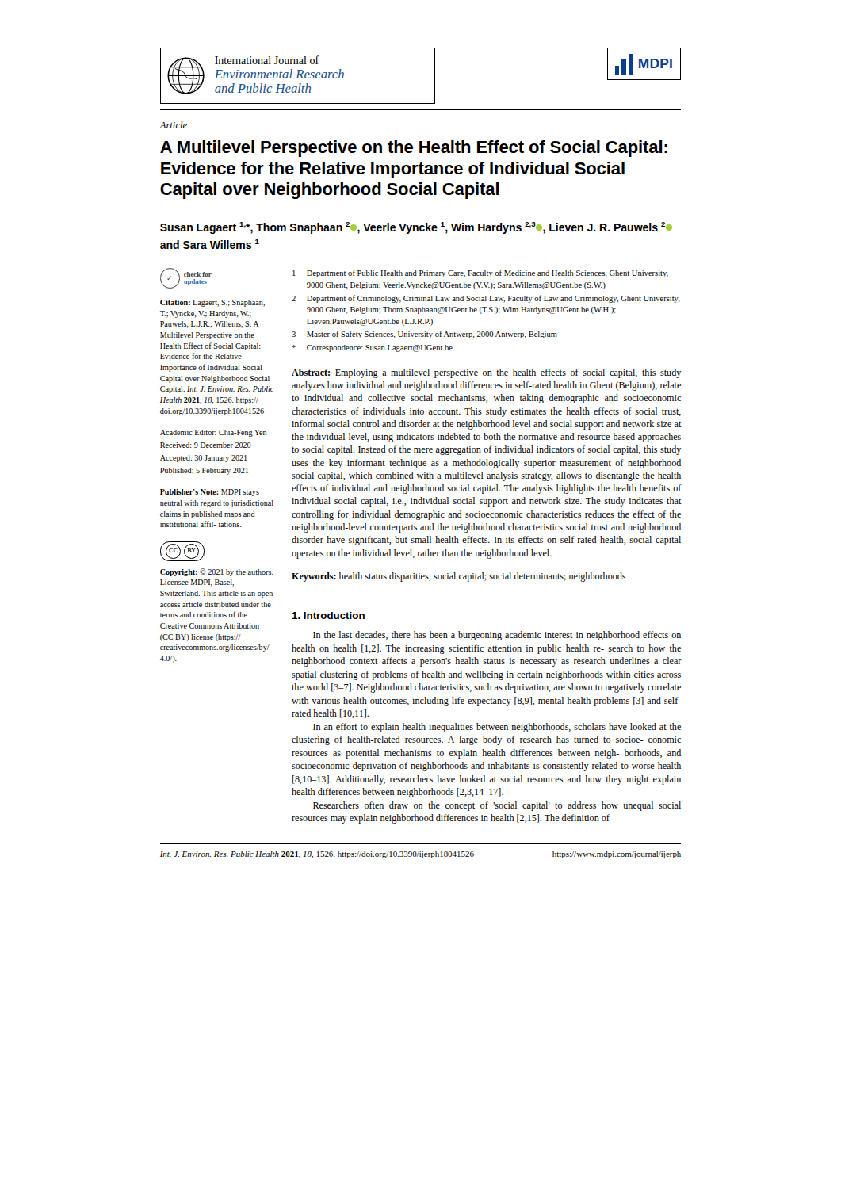International Journal of
Environmental Research
and Public Health
MDPI
Article
A Multilevel Perspective on the Health Effect of Social Capital:
Evidence for the Relative Importance of Individual Social
Capital over Neighborhood Social Capital
Susan Lagaert 1,*, Thom Snaphaan 2 , Veerle Vyncke 1, Wim Hardyns 2,3 , Lieven J. R. Pauwels 2
and Sara Willems 1
✓
check for
updates
Citation: Lagaert, S.; Snaphaan, T.; Vyncke, V.; Hardyns, W.; Pauwels, L.J.R.; Willems, S. A Multilevel Perspective on the Health Effect of Social Capital: Evidence for the Relative Importance of Individual Social Capital over Neighborhood Social Capital. Int. J. Environ. Res. Public Health 2021, 18, 1526. https:// doi.org/10.3390/ijerph18041526
Academic Editor: Chia-Feng Yen
Received: 9 December 2020
Accepted: 30 January 2021
Published: 5 February 2021
Publisher's Note: MDPI stays neutral with regard to jurisdictional claims in published maps and institutional affil- iations.
CC
BY
Copyright: © 2021 by the authors. Licensee MDPI, Basel, Switzerland. This article is an open access article distributed under the terms and conditions of the Creative Commons Attribution (CC BY) license (https:// creativecommons.org/licenses/by/ 4.0/).
1 Department of Public Health and Primary Care, Faculty of Medicine and Health Sciences, Ghent University, 9000 Ghent, Belgium; Veerle.Vyncke@UGent.be (V.V.); Sara.Willems@UGent.be (S.W.)
2 Department of Criminology, Criminal Law and Social Law, Faculty of Law and Criminology, Ghent University, 9000 Ghent, Belgium; Thom.Snaphaan@UGent.be (T.S.); Wim.Hardyns@UGent.be (W.H.); Lieven.Pauwels@UGent.be (L.J.R.P.)
3 Master of Safety Sciences, University of Antwerp, 2000 Antwerp, Belgium
*Correspondence: Susan.Lagaert@UGent.be
Abstract: Employing a multilevel perspective on the health effects of social capital, this study analyzes how individual and neighborhood differences in self-rated health in Ghent (Belgium), relate to individual and collective social mechanisms, when taking demographic and socioeconomic characteristics of individuals into account. This study estimates the health effects of social trust, informal social control and disorder at the neighborhood level and social support and network size at the individual level, using indicators indebted to both the normative and resource-based approaches to social capital. Instead of the mere aggregation of individual indicators of social capital, this study uses the key informant technique as a methodologically superior measurement of neighborhood social capital, which combined with a multilevel analysis strategy, allows to disentangle the health effects of individual and neighborhood social capital. The analysis highlights the health benefits of individual social capital, i.e., individual social support and network size. The study indicates that controlling for individual demographic and socioeconomic characteristics reduces the effect of the neighborhood-level counterparts and the neighborhood characteristics social trust and neighborhood disorder have significant, but small health effects. In its effects on self-rated health, social capital operates on the individual level, rather than the neighborhood level.
Keywords: health status disparities; social capital; social determinants; neighborhoods
1. Introduction
In the last decades, there has been a burgeoning academic interest in neighborhood effects on health on health [1,2]. The increasing scientific attention in public health re- search to how the neighborhood context affects a person's health status is necessary as research underlines a clear spatial clustering of problems of health and wellbeing in certain neighborhoods within cities across the world [3–7]. Neighborhood characteristics, such as deprivation, are shown to negatively correlate with various health outcomes, including life expectancy [8,9], mental health problems [3] and self-rated health [10,11].
In an effort to explain health inequalities between neighborhoods, scholars have looked at the clustering of health-related resources. A large body of research has turned to socioe- conomic resources as potential mechanisms to explain health differences between neigh- borhoods, and socioeconomic deprivation of neighborhoods and inhabitants is consistently related to worse health [8,10–13]. Additionally, researchers have looked at social resources and how they might explain health differences between neighborhoods [2,3,14–17].
Researchers often draw on the concept of 'social capital' to address how unequal social resources may explain neighborhood differences in health [2,15]. The definition of
Int. J. Environ. Res. Public Health 2021, 18, 1526. https://doi.org/10.3390/ijerph18041526
https://www.mdpi.com/journal/ijerph